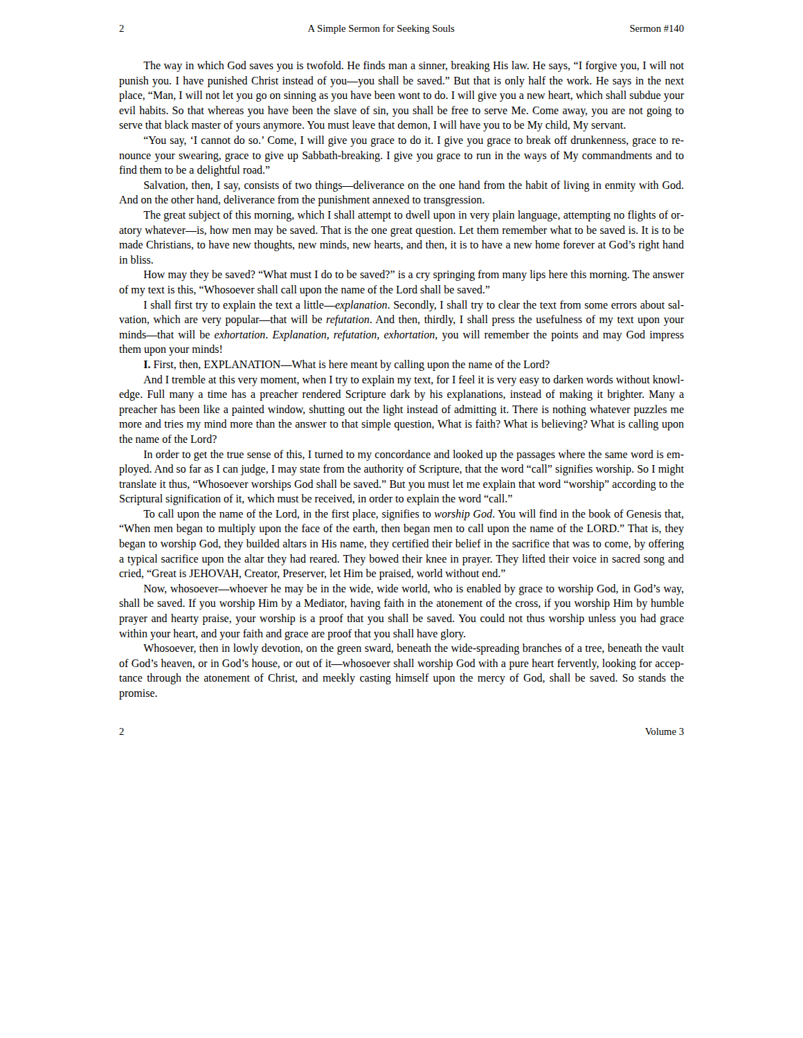2 A Simple Sermon for Seeking Souls Sermon #140
The way in which God saves you is twofold. He finds man a sinner, breaking His law. He says, “I forgive you, I will not punish you. I have punished Christ instead of you—you shall be saved.” But that is only half the work. He says in the next place, “Man, I will not let you go on sinning as you have been wont to do. I will give you a new heart, which shall subdue your evil habits. So that whereas you have been the slave of sin, you shall be free to serve Me. Come away, you are not going to serve that black master of yours anymore. You must leave that demon, I will have you to be My child, My servant.
“You say, ‘I cannot do so.’ Come, I will give you grace to do it. I give you grace to break off drunkenness, grace to renounce your swearing, grace to give up Sabbath-breaking. I give you grace to run in the ways of My commandments and to find them to be a delightful road.”
Salvation, then, I say, consists of two things—deliverance on the one hand from the habit of living in enmity with God. And on the other hand, deliverance from the punishment annexed to transgression.
The great subject of this morning, which I shall attempt to dwell upon in very plain language, attempting no flights of oratory whatever—is, how men may be saved. That is the one great question. Let them remember what to be saved is. It is to be made Christians, to have new thoughts, new minds, new hearts, and then, it is to have a new home forever at God’s right hand in bliss.
How may they be saved? “What must I do to be saved?” is a cry springing from many lips here this morning. The answer of my text is this, “Whosoever shall call upon the name of the Lord shall be saved.”
I shall first try to explain the text a little—explanation. Secondly, I shall try to clear the text from some errors about salvation, which are very popular—that will be refutation. And then, thirdly, I shall press the usefulness of my text upon your minds—that will be exhortation. Explanation, refutation, exhortation, you will remember the points and may God impress them upon your minds!
I. First, then, EXPLANATION—What is here meant by calling upon the name of the Lord?
And I tremble at this very moment, when I try to explain my text, for I feel it is very easy to darken words without knowledge. Full many a time has a preacher rendered Scripture dark by his explanations, instead of making it brighter. Many a preacher has been like a painted window, shutting out the light instead of admitting it. There is nothing whatever puzzles me more and tries my mind more than the answer to that simple question, What is faith? What is believing? What is calling upon the name of the Lord?
In order to get the true sense of this, I turned to my concordance and looked up the passages where the same word is employed. And so far as I can judge, I may state from the authority of Scripture, that the word “call” signifies worship. So I might translate it thus, “Whosoever worships God shall be saved.” But you must let me explain that word “worship” according to the Scriptural signification of it, which must be received, in order to explain the word “call.”
To call upon the name of the Lord, in the first place, signifies to worship God. You will find in the book of Genesis that, “When men began to multiply upon the face of the earth, then began men to call upon the name of the LORD.” That is, they began to worship God, they builded altars in His name, they certified their belief in the sacrifice that was to come, by offering a typical sacrifice upon the altar they had reared. They bowed their knee in prayer. They lifted their voice in sacred song and cried, “Great is JEHOVAH, Creator, Preserver, let Him be praised, world without end.”
Now, whosoever—whoever he may be in the wide, wide world, who is enabled by grace to worship God, in God’s way, shall be saved. If you worship Him by a Mediator, having faith in the atonement of the cross, if you worship Him by humble prayer and hearty praise, your worship is a proof that you shall be saved. You could not thus worship unless you had grace within your heart, and your faith and grace are proof that you shall have glory.
Whosoever, then in lowly devotion, on the green sward, beneath the wide-spreading branches of a tree, beneath the vault of God’s heaven, or in God’s house, or out of it—whosoever shall worship God with a pure heart fervently, looking for acceptance through the atonement of Christ, and meekly casting himself upon the mercy of God, shall be saved. So stands the promise.
2 Volume 3